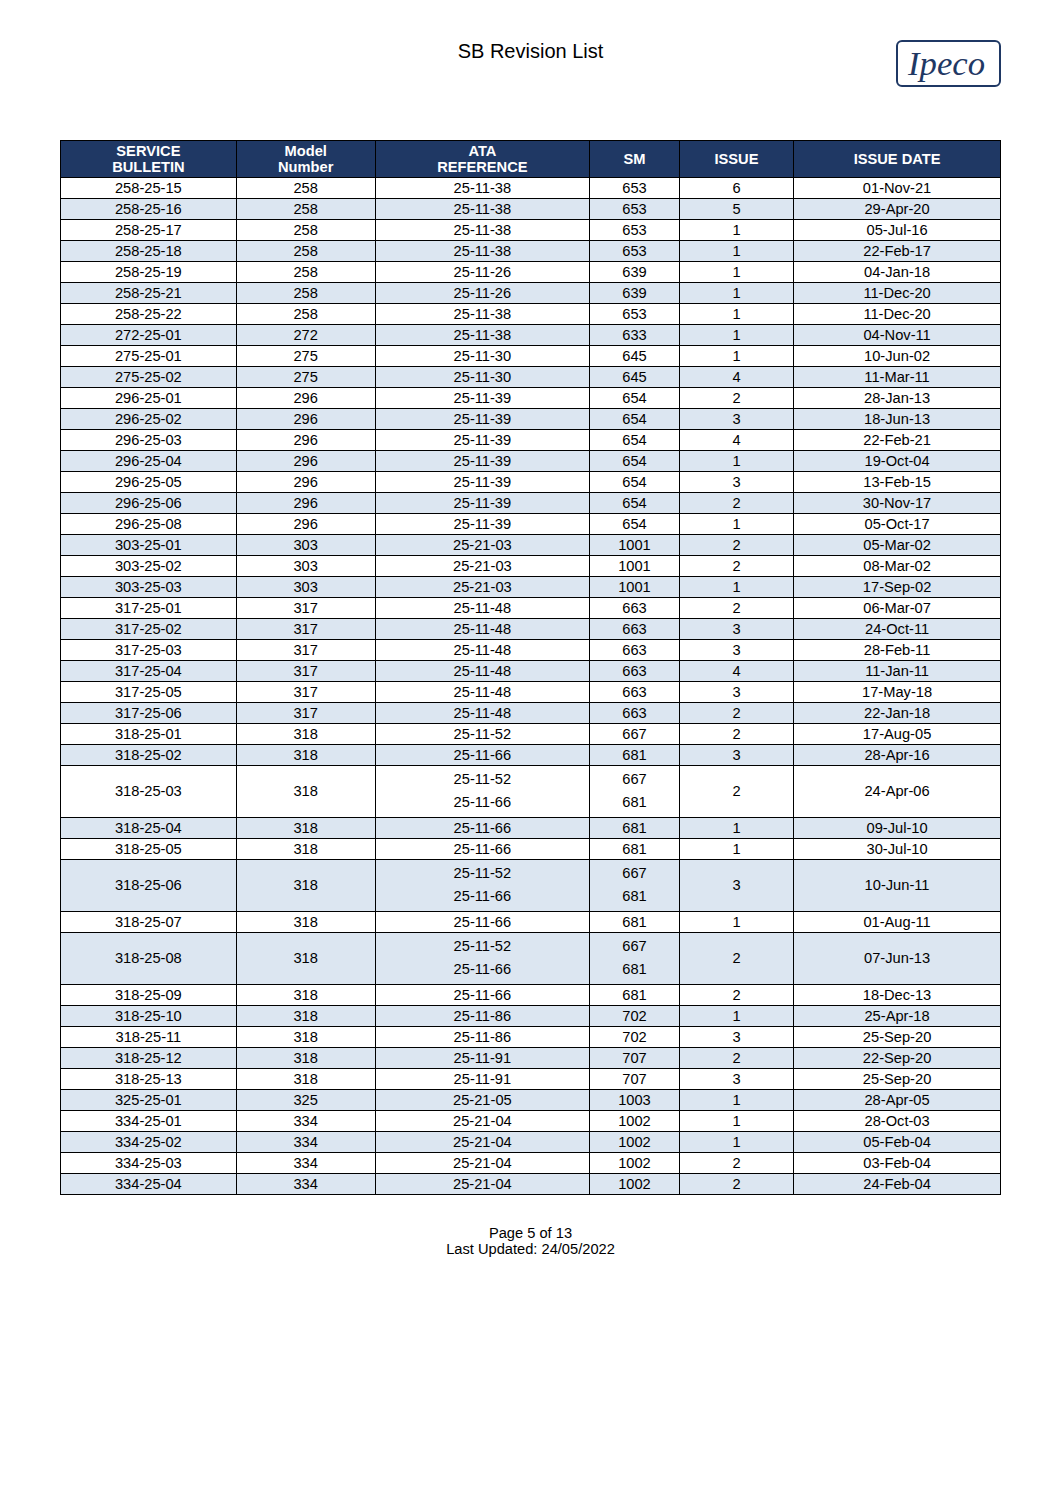SB Revision List
Ipeco
| SERVICE BULLETIN | Model Number | ATA REFERENCE | SM | ISSUE | ISSUE DATE |
| --- | --- | --- | --- | --- | --- |
| 258-25-15 | 258 | 25-11-38 | 653 | 6 | 01-Nov-21 |
| 258-25-16 | 258 | 25-11-38 | 653 | 5 | 29-Apr-20 |
| 258-25-17 | 258 | 25-11-38 | 653 | 1 | 05-Jul-16 |
| 258-25-18 | 258 | 25-11-38 | 653 | 1 | 22-Feb-17 |
| 258-25-19 | 258 | 25-11-26 | 639 | 1 | 04-Jan-18 |
| 258-25-21 | 258 | 25-11-26 | 639 | 1 | 11-Dec-20 |
| 258-25-22 | 258 | 25-11-38 | 653 | 1 | 11-Dec-20 |
| 272-25-01 | 272 | 25-11-38 | 633 | 1 | 04-Nov-11 |
| 275-25-01 | 275 | 25-11-30 | 645 | 1 | 10-Jun-02 |
| 275-25-02 | 275 | 25-11-30 | 645 | 4 | 11-Mar-11 |
| 296-25-01 | 296 | 25-11-39 | 654 | 2 | 28-Jan-13 |
| 296-25-02 | 296 | 25-11-39 | 654 | 3 | 18-Jun-13 |
| 296-25-03 | 296 | 25-11-39 | 654 | 4 | 22-Feb-21 |
| 296-25-04 | 296 | 25-11-39 | 654 | 1 | 19-Oct-04 |
| 296-25-05 | 296 | 25-11-39 | 654 | 3 | 13-Feb-15 |
| 296-25-06 | 296 | 25-11-39 | 654 | 2 | 30-Nov-17 |
| 296-25-08 | 296 | 25-11-39 | 654 | 1 | 05-Oct-17 |
| 303-25-01 | 303 | 25-21-03 | 1001 | 2 | 05-Mar-02 |
| 303-25-02 | 303 | 25-21-03 | 1001 | 2 | 08-Mar-02 |
| 303-25-03 | 303 | 25-21-03 | 1001 | 1 | 17-Sep-02 |
| 317-25-01 | 317 | 25-11-48 | 663 | 2 | 06-Mar-07 |
| 317-25-02 | 317 | 25-11-48 | 663 | 3 | 24-Oct-11 |
| 317-25-03 | 317 | 25-11-48 | 663 | 3 | 28-Feb-11 |
| 317-25-04 | 317 | 25-11-48 | 663 | 4 | 11-Jan-11 |
| 317-25-05 | 317 | 25-11-48 | 663 | 3 | 17-May-18 |
| 317-25-06 | 317 | 25-11-48 | 663 | 2 | 22-Jan-18 |
| 318-25-01 | 318 | 25-11-52 | 667 | 2 | 17-Aug-05 |
| 318-25-02 | 318 | 25-11-66 | 681 | 3 | 28-Apr-16 |
| 318-25-03 | 318 | 25-11-52 25-11-66 | 667 681 | 2 | 24-Apr-06 |
| 318-25-04 | 318 | 25-11-66 | 681 | 1 | 09-Jul-10 |
| 318-25-05 | 318 | 25-11-66 | 681 | 1 | 30-Jul-10 |
| 318-25-06 | 318 | 25-11-52 25-11-66 | 667 681 | 3 | 10-Jun-11 |
| 318-25-07 | 318 | 25-11-66 | 681 | 1 | 01-Aug-11 |
| 318-25-08 | 318 | 25-11-52 25-11-66 | 667 681 | 2 | 07-Jun-13 |
| 318-25-09 | 318 | 25-11-66 | 681 | 2 | 18-Dec-13 |
| 318-25-10 | 318 | 25-11-86 | 702 | 1 | 25-Apr-18 |
| 318-25-11 | 318 | 25-11-86 | 702 | 3 | 25-Sep-20 |
| 318-25-12 | 318 | 25-11-91 | 707 | 2 | 22-Sep-20 |
| 318-25-13 | 318 | 25-11-91 | 707 | 3 | 25-Sep-20 |
| 325-25-01 | 325 | 25-21-05 | 1003 | 1 | 28-Apr-05 |
| 334-25-01 | 334 | 25-21-04 | 1002 | 1 | 28-Oct-03 |
| 334-25-02 | 334 | 25-21-04 | 1002 | 1 | 05-Feb-04 |
| 334-25-03 | 334 | 25-21-04 | 1002 | 2 | 03-Feb-04 |
| 334-25-04 | 334 | 25-21-04 | 1002 | 2 | 24-Feb-04 |
Page 5 of 13
Last Updated: 24/05/2022